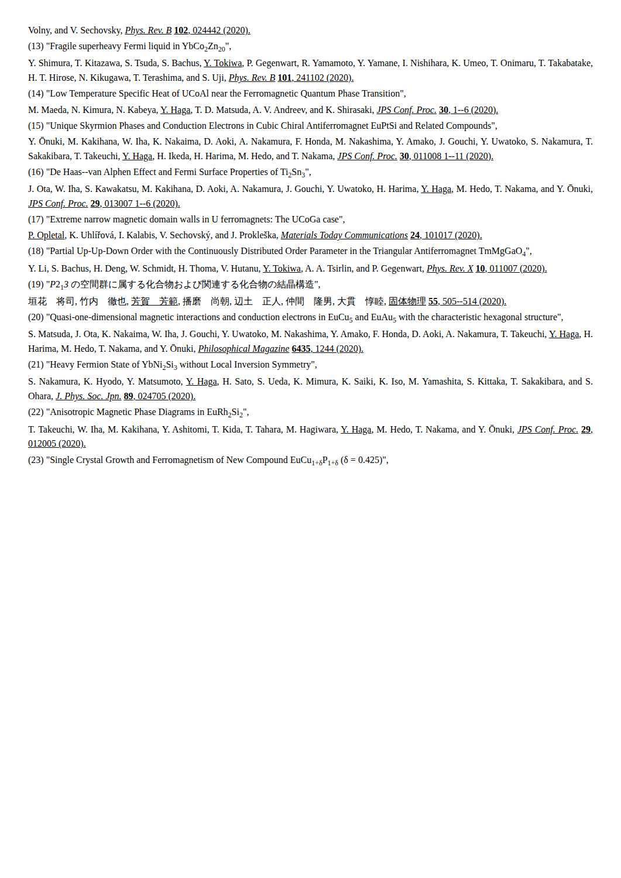Volny, and V. Sechovsky, Phys. Rev. B 102, 024442 (2020).
(13) "Fragile superheavy Fermi liquid in YbCo2Zn20",
Y. Shimura, T. Kitazawa, S. Tsuda, S. Bachus, Y. Tokiwa, P. Gegenwart, R. Yamamoto, Y. Yamane, I. Nishihara, K. Umeo, T. Onimaru, T. Takabatake, H. T. Hirose, N. Kikugawa, T. Terashima, and S. Uji, Phys. Rev. B 101, 241102 (2020).
(14) "Low Temperature Specific Heat of UCoAl near the Ferromagnetic Quantum Phase Transition",
M. Maeda, N. Kimura, N. Kabeya, Y. Haga, T. D. Matsuda, A. V. Andreev, and K. Shirasaki, JPS Conf. Proc. 30, 1--6 (2020).
(15) "Unique Skyrmion Phases and Conduction Electrons in Cubic Chiral Antiferromagnet EuPtSi and Related Compounds",
Y. Ōnuki, M. Kakihana, W. Iha, K. Nakaima, D. Aoki, A. Nakamura, F. Honda, M. Nakashima, Y. Amako, J. Gouchi, Y. Uwatoko, S. Nakamura, T. Sakakibara, T. Takeuchi, Y. Haga, H. Ikeda, H. Harima, M. Hedo, and T. Nakama, JPS Conf. Proc. 30, 011008 1--11 (2020).
(16) "De Haas--van Alphen Effect and Fermi Surface Properties of Ti2Sn3",
J. Ota, W. Iha, S. Kawakatsu, M. Kakihana, D. Aoki, A. Nakamura, J. Gouchi, Y. Uwatoko, H. Harima, Y. Haga, M. Hedo, T. Nakama, and Y. Ōnuki, JPS Conf. Proc. 29, 013007 1--6 (2020).
(17) "Extreme narrow magnetic domain walls in U ferromagnets: The UCoGa case",
P. Opletal, K. Uhlířová, I. Kalabis, V. Sechovský, and J. Prokleška, Materials Today Communications 24, 101017 (2020).
(18) "Partial Up-Up-Down Order with the Continuously Distributed Order Parameter in the Triangular Antiferromagnet TmMgGaO4",
Y. Li, S. Bachus, H. Deng, W. Schmidt, H. Thoma, V. Hutanu, Y. Tokiwa, A. A. Tsirlin, and P. Gegenwart, Phys. Rev. X 10, 011007 (2020).
(19) "P213 の空間群に属する化合物および関連する化合物の結晶構造",
垣花　将司, 竹内　徹也, 芳賀　芳範, 播磨　尚朝, 辺土　正人, 仲間　隆男, 大貫　惇睦, 固体物理 55, 505--514 (2020).
(20) "Quasi-one-dimensional magnetic interactions and conduction electrons in EuCu5 and EuAu5 with the characteristic hexagonal structure",
S. Matsuda, J. Ota, K. Nakaima, W. Iha, J. Gouchi, Y. Uwatoko, M. Nakashima, Y. Amako, F. Honda, D. Aoki, A. Nakamura, T. Takeuchi, Y. Haga, H. Harima, M. Hedo, T. Nakama, and Y. Ōnuki, Philosophical Magazine 6435, 1244 (2020).
(21) "Heavy Fermion State of YbNi2Si3 without Local Inversion Symmetry",
S. Nakamura, K. Hyodo, Y. Matsumoto, Y. Haga, H. Sato, S. Ueda, K. Mimura, K. Saiki, K. Iso, M. Yamashita, S. Kittaka, T. Sakakibara, and S. Ohara, J. Phys. Soc. Jpn. 89, 024705 (2020).
(22) "Anisotropic Magnetic Phase Diagrams in EuRh2Si2",
T. Takeuchi, W. Iha, M. Kakihana, Y. Ashitomi, T. Kida, T. Tahara, M. Hagiwara, Y. Haga, M. Hedo, T. Nakama, and Y. Ōnuki, JPS Conf. Proc. 29, 012005 (2020).
(23) "Single Crystal Growth and Ferromagnetism of New Compound EuCu1+δP1+δ (δ = 0.425)",